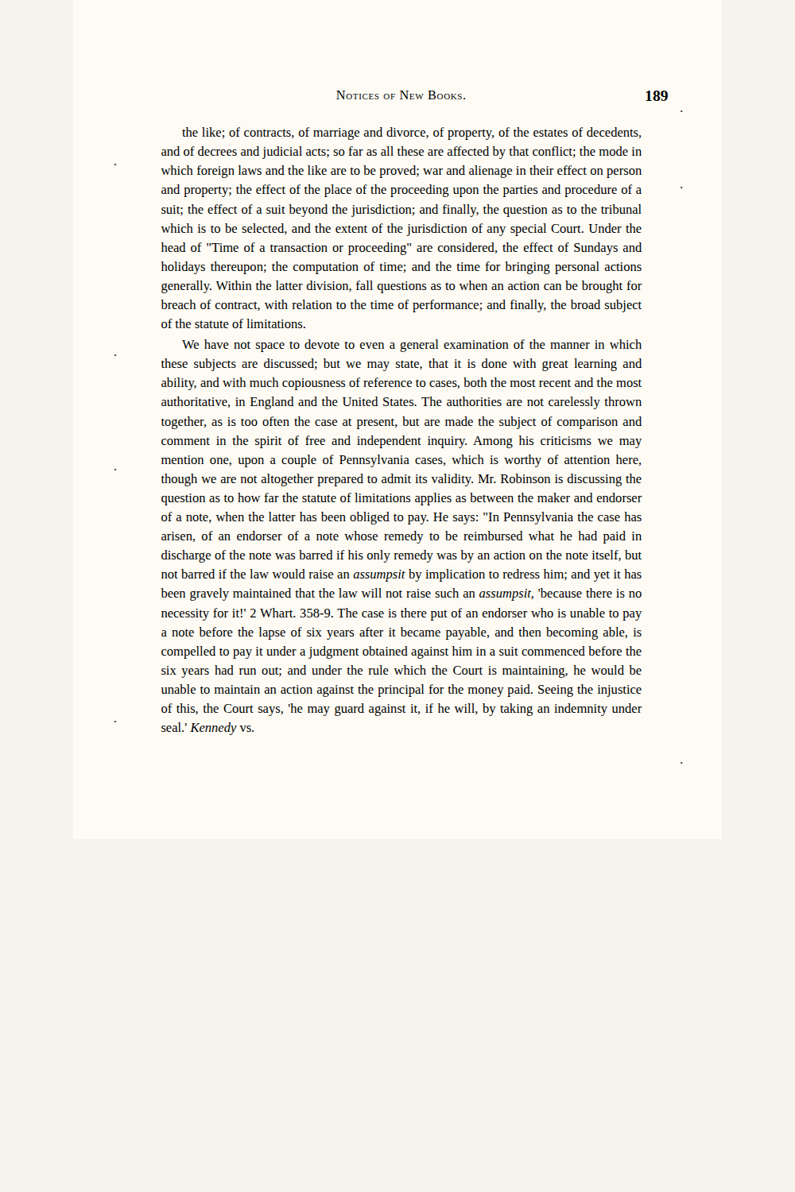· · · · · · ·
Notices of New Books. 189
the like; of contracts, of marriage and divorce, of property, of the estates of decedents, and of decrees and judicial acts; so far as all these are affected by that conflict; the mode in which foreign laws and the like are to be proved; war and alienage in their effect on person and property; the effect of the place of the proceeding upon the parties and procedure of a suit; the effect of a suit beyond the jurisdiction; and finally, the question as to the tribunal which is to be selected, and the extent of the jurisdiction of any special Court. Under the head of "Time of a transaction or proceeding" are considered, the effect of Sundays and holidays thereupon; the computation of time; and the time for bringing personal actions generally. Within the latter division, fall questions as to when an action can be brought for breach of contract, with relation to the time of performance; and finally, the broad subject of the statute of limitations.
We have not space to devote to even a general examination of the manner in which these subjects are discussed; but we may state, that it is done with great learning and ability, and with much copiousness of reference to cases, both the most recent and the most authoritative, in England and the United States. The authorities are not carelessly thrown together, as is too often the case at present, but are made the subject of comparison and comment in the spirit of free and independent inquiry. Among his criticisms we may mention one, upon a couple of Pennsylvania cases, which is worthy of attention here, though we are not altogether prepared to admit its validity. Mr. Robinson is discussing the question as to how far the statute of limitations applies as between the maker and endorser of a note, when the latter has been obliged to pay. He says: "In Pennsylvania the case has arisen, of an endorser of a note whose remedy to be reimbursed what he had paid in discharge of the note was barred if his only remedy was by an action on the note itself, but not barred if the law would raise an assumpsit by implication to redress him; and yet it has been gravely maintained that the law will not raise such an assumpsit, 'because there is no necessity for it!' 2 Whart. 358-9. The case is there put of an endorser who is unable to pay a note before the lapse of six years after it became payable, and then becoming able, is compelled to pay it under a judgment obtained against him in a suit commenced before the six years had run out; and under the rule which the Court is maintaining, he would be unable to maintain an action against the principal for the money paid. Seeing the injustice of this, the Court says, 'he may guard against it, if he will, by taking an indemnity under seal.' Kennedy vs.